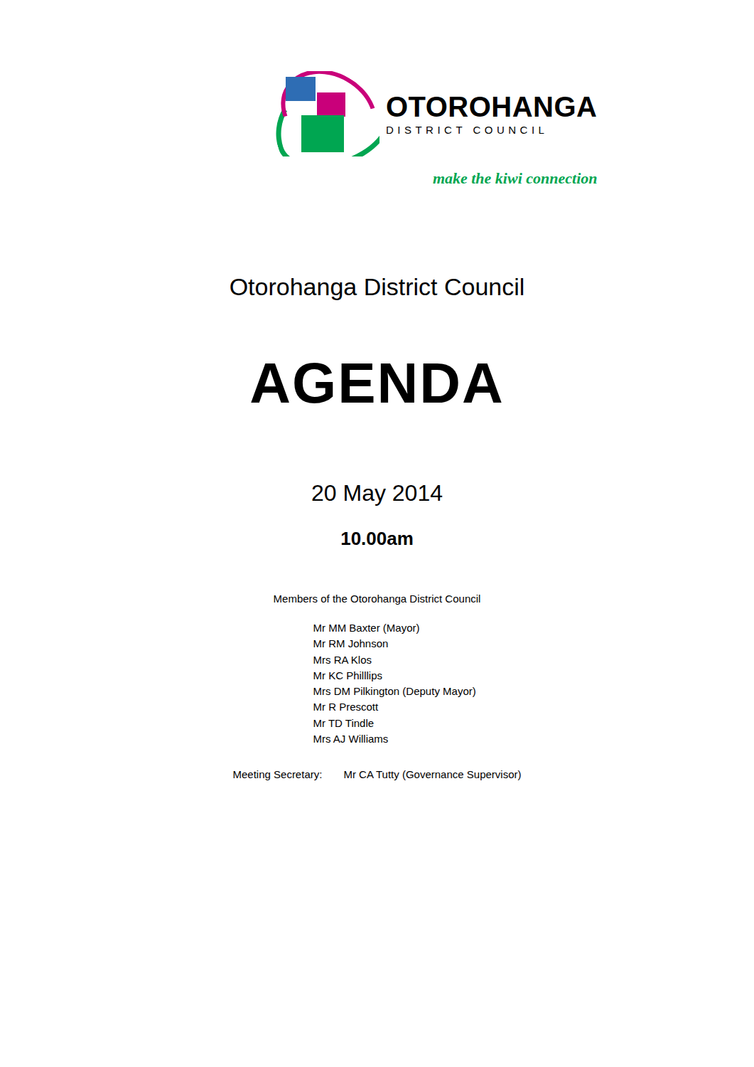OTOROHANGA
DISTRICT COUNCIL
make the kiwi connection
Otorohanga District Council
AGENDA
20 May 2014
10.00am
Members of the Otorohanga District Council
Mr MM Baxter (Mayor)
Mr RM Johnson
Mrs RA Klos
Mr KC Philllips
Mrs DM Pilkington (Deputy Mayor)
Mr R Prescott
Mr TD Tindle
Mrs AJ Williams
Meeting Secretary: Mr CA Tutty (Governance Supervisor)